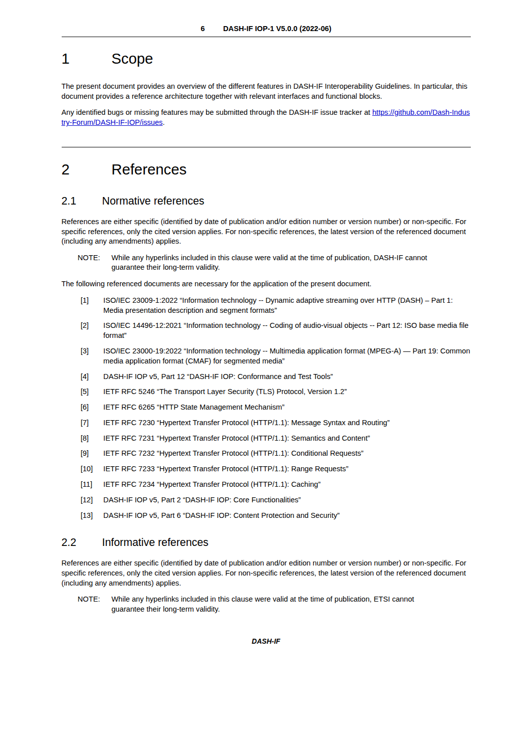6 DASH-IF IOP-1 V5.0.0 (2022-06)
1 Scope
The present document provides an overview of the different features in DASH-IF Interoperability Guidelines. In particular, this document provides a reference architecture together with relevant interfaces and functional blocks.
Any identified bugs or missing features may be submitted through the DASH-IF issue tracker at https://github.com/Dash-Industry-Forum/DASH-IF-IOP/issues.
2 References
2.1 Normative references
References are either specific (identified by date of publication and/or edition number or version number) or non-specific. For specific references, only the cited version applies. For non-specific references, the latest version of the referenced document (including any amendments) applies.
NOTE: While any hyperlinks included in this clause were valid at the time of publication, DASH-IF cannot guarantee their long-term validity.
The following referenced documents are necessary for the application of the present document.
[1] ISO/IEC 23009-1:2022 “Information technology -- Dynamic adaptive streaming over HTTP (DASH) – Part 1: Media presentation description and segment formats”
[2] ISO/IEC 14496-12:2021 “Information technology -- Coding of audio-visual objects -- Part 12: ISO base media file format”
[3] ISO/IEC 23000-19:2022 “Information technology -- Multimedia application format (MPEG-A) — Part 19: Common media application format (CMAF) for segmented media”
[4] DASH-IF IOP v5, Part 12 “DASH-IF IOP: Conformance and Test Tools”
[5] IETF RFC 5246 “The Transport Layer Security (TLS) Protocol, Version 1.2”
[6] IETF RFC 6265 “HTTP State Management Mechanism”
[7] IETF RFC 7230 “Hypertext Transfer Protocol (HTTP/1.1): Message Syntax and Routing”
[8] IETF RFC 7231 “Hypertext Transfer Protocol (HTTP/1.1): Semantics and Content”
[9] IETF RFC 7232 “Hypertext Transfer Protocol (HTTP/1.1): Conditional Requests”
[10] IETF RFC 7233 “Hypertext Transfer Protocol (HTTP/1.1): Range Requests”
[11] IETF RFC 7234 “Hypertext Transfer Protocol (HTTP/1.1): Caching”
[12] DASH-IF IOP v5, Part 2 “DASH-IF IOP: Core Functionalities”
[13] DASH-IF IOP v5, Part 6 “DASH-IF IOP: Content Protection and Security”
2.2 Informative references
References are either specific (identified by date of publication and/or edition number or version number) or non-specific. For specific references, only the cited version applies. For non-specific references, the latest version of the referenced document (including any amendments) applies.
NOTE: While any hyperlinks included in this clause were valid at the time of publication, ETSI cannot guarantee their long-term validity.
DASH-IF